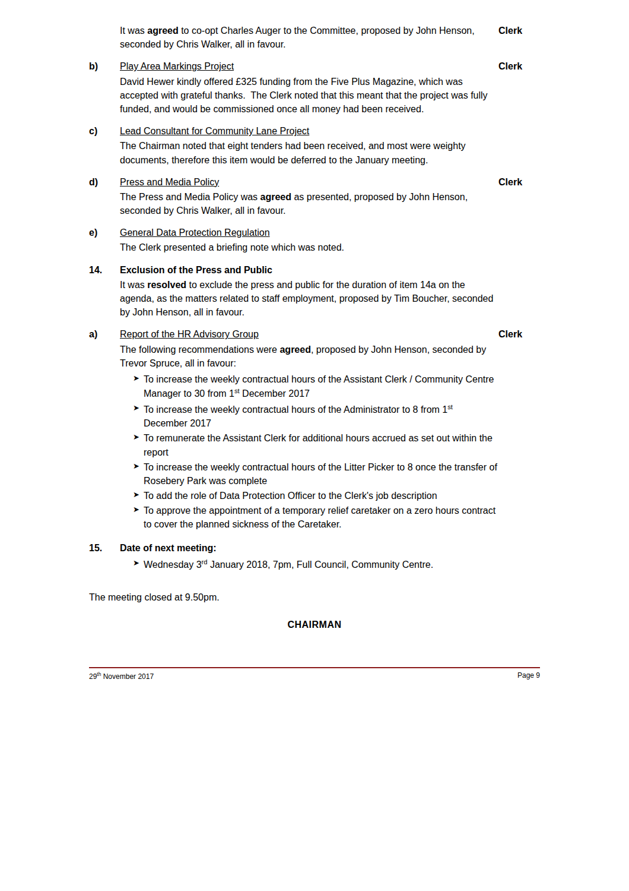| | It was agreed to co-opt Charles Auger to the Committee, proposed by John Henson, seconded by Chris Walker, all in favour. | Clerk |
| b) | Play Area Markings Project David Hewer kindly offered £325 funding from the Five Plus Magazine, which was accepted with grateful thanks. The Clerk noted that this meant that the project was fully funded, and would be commissioned once all money had been received. | Clerk |
| c) | Lead Consultant for Community Lane Project The Chairman noted that eight tenders had been received, and most were weighty documents, therefore this item would be deferred to the January meeting. | |
| d) | Press and Media Policy The Press and Media Policy was agreed as presented, proposed by John Henson, seconded by Chris Walker, all in favour. | Clerk |
| e) | General Data Protection Regulation The Clerk presented a briefing note which was noted. | |
| 14. | Exclusion of the Press and Public It was resolved to exclude the press and public for the duration of item 14a on the agenda, as the matters related to staff employment, proposed by Tim Boucher, seconded by John Henson, all in favour. | |
| a) | Report of the HR Advisory Group The following recommendations were agreed , proposed by John Henson, seconded by Trevor Spruce, all in favour: To increase the weekly contractual hours of the Assistant Clerk / Community Centre Manager to 30 from 1 st December 2017 To increase the weekly contractual hours of the Administrator to 8 from 1 st December 2017 To remunerate the Assistant Clerk for additional hours accrued as set out within the report To increase the weekly contractual hours of the Litter Picker to 8 once the transfer of Rosebery Park was complete To add the role of Data Protection Officer to the Clerk's job description To approve the appointment of a temporary relief caretaker on a zero hours contract to cover the planned sickness of the Caretaker. | Clerk |
| 15. | Date of next meeting: Wednesday 3 rd January 2018, 7pm, Full Council, Community Centre. | |
The meeting closed at 9.50pm.
CHAIRMAN
29th November 2017 Page 9